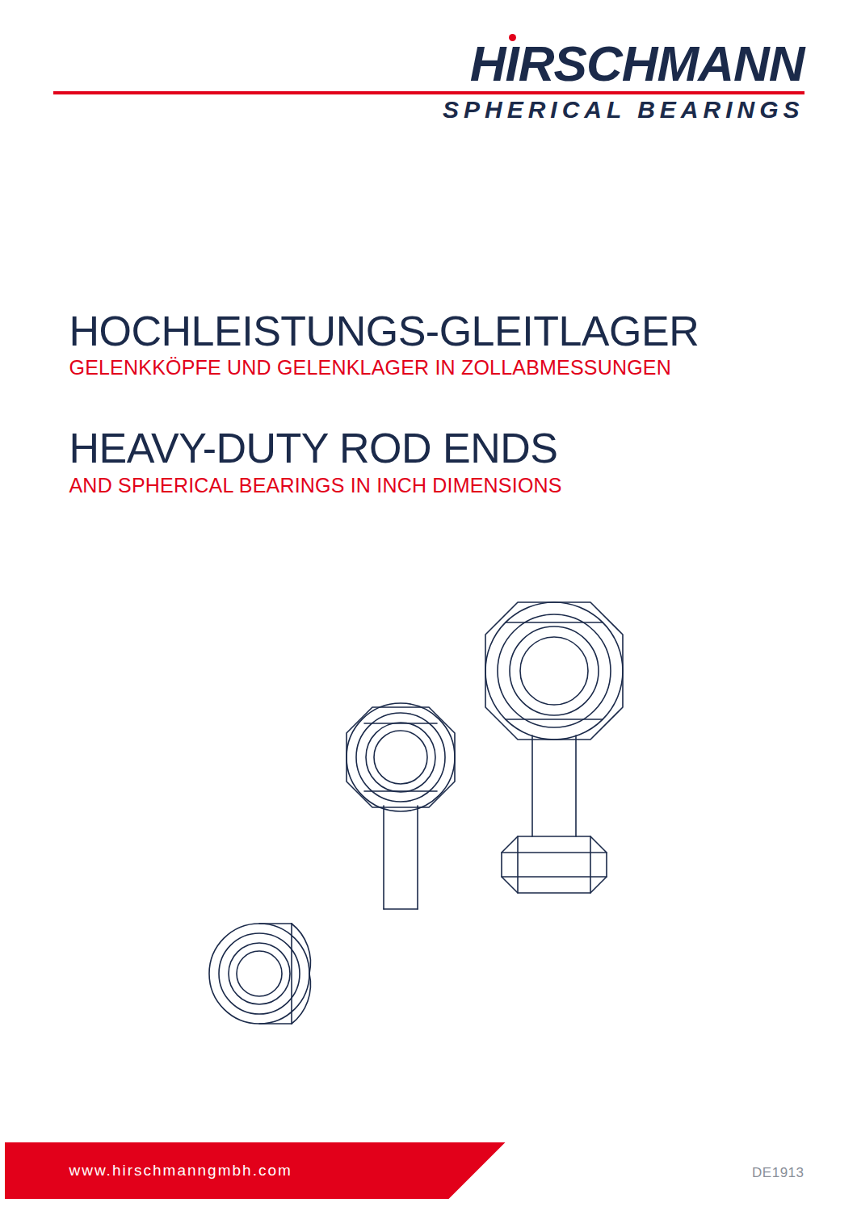HIRSCHMANN
SPHERICAL BEARINGS
HOCHLEISTUNGS-GLEITLAGER
GELENKKÖPFE UND GELENKLAGER IN ZOLLABMESSUNGEN
HEAVY-DUTY ROD ENDS
AND SPHERICAL BEARINGS IN INCH DIMENSIONS
Zeichnung von zwei Gelenkköpfen und einem Gelenklager
www.hirschmanngmbh.com DE1913